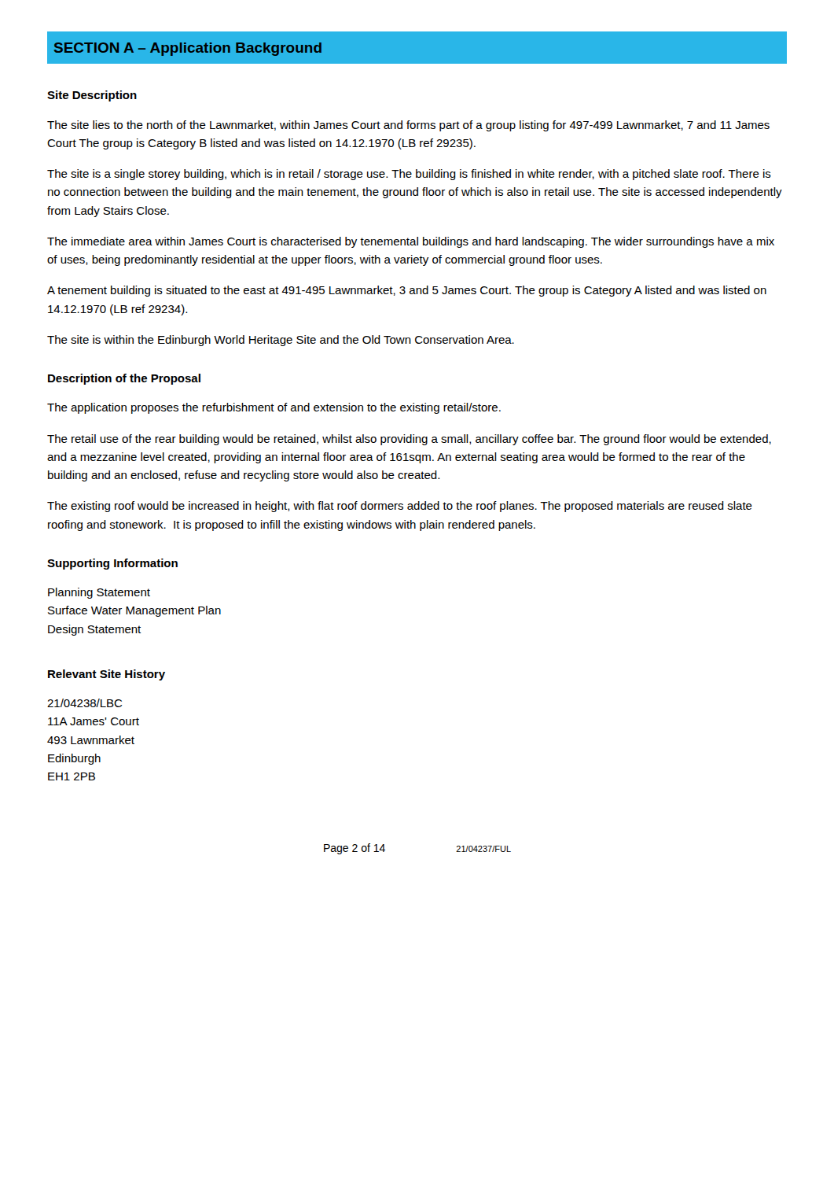SECTION A – Application Background
Site Description
The site lies to the north of the Lawnmarket, within James Court and forms part of a group listing for 497-499 Lawnmarket, 7 and 11 James Court The group is Category B listed and was listed on 14.12.1970 (LB ref 29235).
The site is a single storey building, which is in retail / storage use. The building is finished in white render, with a pitched slate roof. There is no connection between the building and the main tenement, the ground floor of which is also in retail use. The site is accessed independently from Lady Stairs Close.
The immediate area within James Court is characterised by tenemental buildings and hard landscaping. The wider surroundings have a mix of uses, being predominantly residential at the upper floors, with a variety of commercial ground floor uses.
A tenement building is situated to the east at 491-495 Lawnmarket, 3 and 5 James Court. The group is Category A listed and was listed on 14.12.1970 (LB ref 29234).
The site is within the Edinburgh World Heritage Site and the Old Town Conservation Area.
Description of the Proposal
The application proposes the refurbishment of and extension to the existing retail/store.
The retail use of the rear building would be retained, whilst also providing a small, ancillary coffee bar. The ground floor would be extended, and a mezzanine level created, providing an internal floor area of 161sqm. An external seating area would be formed to the rear of the building and an enclosed, refuse and recycling store would also be created.
The existing roof would be increased in height, with flat roof dormers added to the roof planes. The proposed materials are reused slate roofing and stonework. It is proposed to infill the existing windows with plain rendered panels.
Supporting Information
Planning Statement
Surface Water Management Plan
Design Statement
Relevant Site History
21/04238/LBC
11A James' Court
493 Lawnmarket
Edinburgh
EH1 2PB
Page 2 of 14 21/04237/FUL